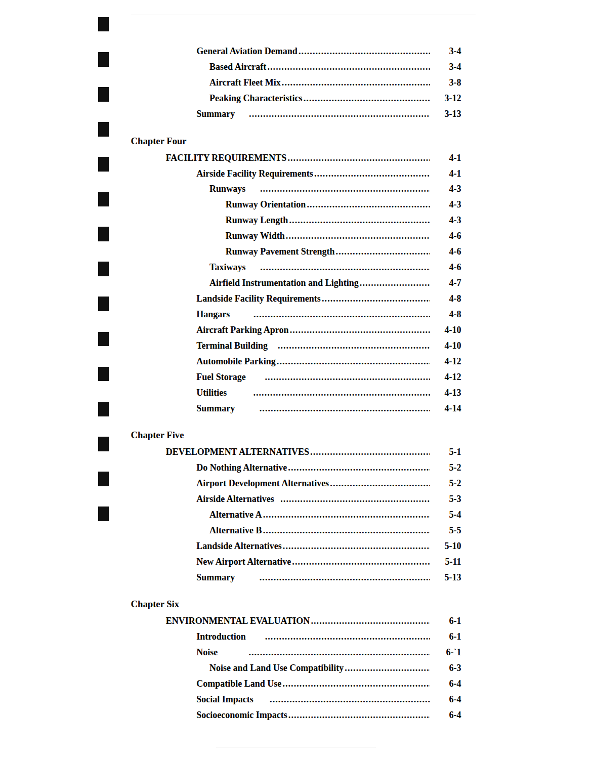General Aviation Demand....................................................................................... 3-4
Based Aircraft......................................................................................... 3-4
Aircraft Fleet Mix................................................................................... 3-8
Peaking Characteristics......................................................................... 3-12
Summary....................................................................................... 3-13
Chapter Four
FACILITY REQUIREMENTS................................................................................. 4-1
Airside Facility Requirements............................................................................. 4-1
Runways....................................................................................... 4-3
Runway Orientation....................................................................... 4-3
Runway Length............................................................................... 4-3
Runway Width................................................................................. 4-6
Runway Pavement Strength......................................................... 4-6
Taxiways....................................................................................... 4-6
Airfield Instrumentation and Lighting..................................................... 4-7
Landside Facility Requirements......................................................................... 4-8
Hangars....................................................................................... 4-8
Aircraft Parking Apron..................................................................................... 4-10
Terminal Building....................................................................................... 4-10
Automobile Parking............................................................................................. 4-12
Fuel Storage....................................................................................... 4-12
Utilities....................................................................................... 4-13
Summary....................................................................................... 4-14
Chapter Five
DEVELOPMENT ALTERNATIVES....................................................................... 5-1
Do Nothing Alternative..................................................................................... 5-2
Airport Development Alternatives..................................................................... 5-2
Airside Alternatives....................................................................................... 5-3
Alternative A............................................................................................. 5-4
Alternative B............................................................................................. 5-5
Landside Alternatives......................................................................................... 5-10
New Airport Alternative..................................................................................... 5-11
Summary....................................................................................... 5-13
Chapter Six
ENVIRONMENTAL EVALUATION....................................................................... 6-1
Introduction....................................................................................... 6-1
Noise....................................................................................... 6-`1
Noise and Land Use Compatibility......................................................... 6-3
Compatible Land Use......................................................................................... 6-4
Social Impacts....................................................................................... 6-4
Socioeconomic Impacts..................................................................................... 6-4